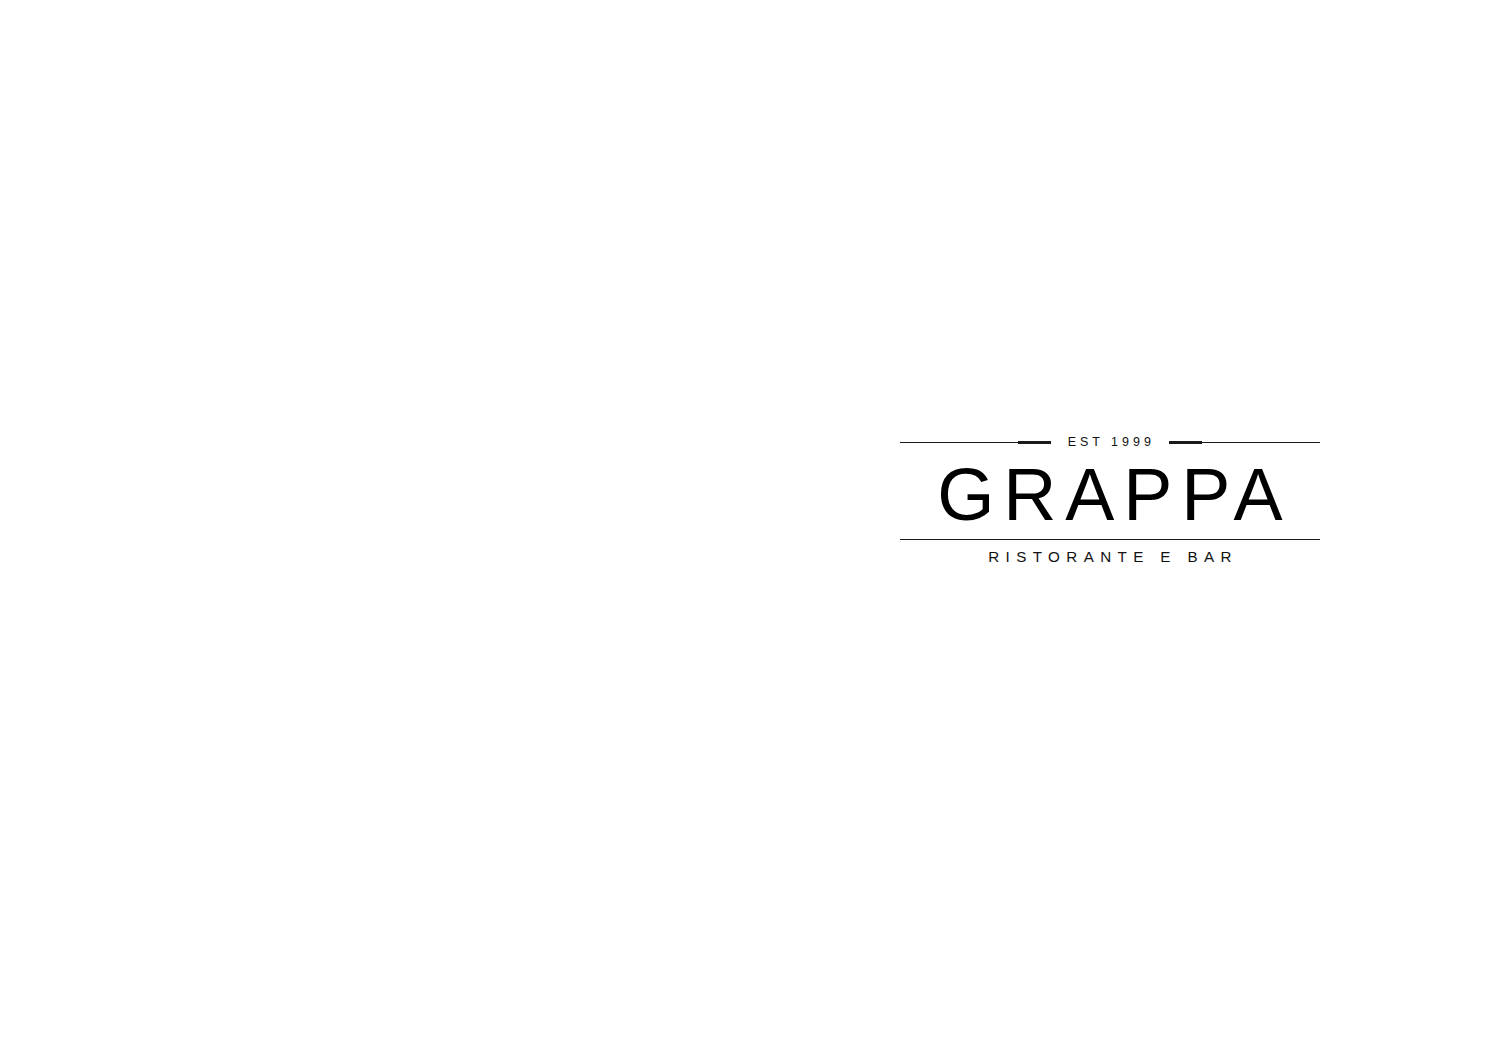EST 1999
GRAPPA
RISTORANTE E BAR